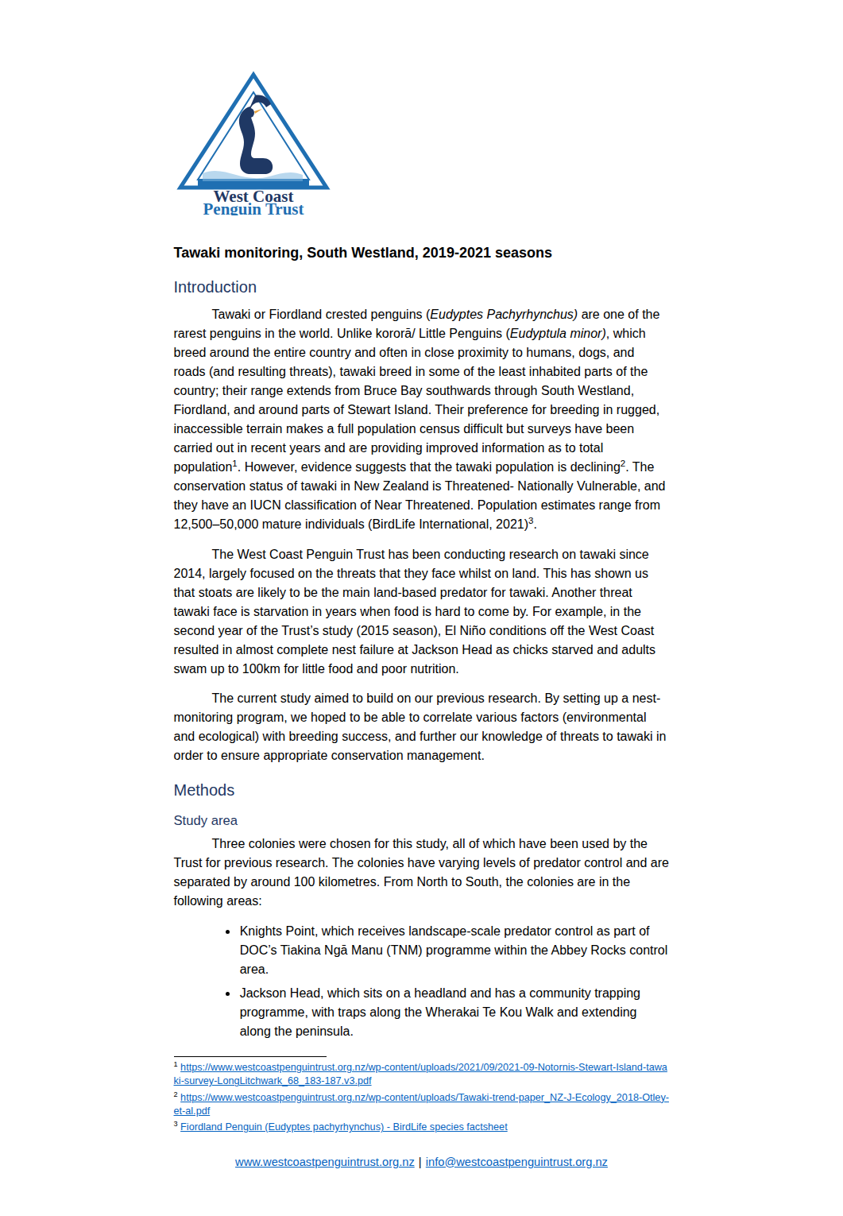West Coast Penguin Trust
Tawaki monitoring, South Westland, 2019-2021 seasons
Introduction
Tawaki or Fiordland crested penguins (Eudyptes Pachyrhynchus) are one of the rarest penguins in the world. Unlike kororā/ Little Penguins (Eudyptula minor), which breed around the entire country and often in close proximity to humans, dogs, and roads (and resulting threats), tawaki breed in some of the least inhabited parts of the country; their range extends from Bruce Bay southwards through South Westland, Fiordland, and around parts of Stewart Island. Their preference for breeding in rugged, inaccessible terrain makes a full population census difficult but surveys have been carried out in recent years and are providing improved information as to total population1. However, evidence suggests that the tawaki population is declining2. The conservation status of tawaki in New Zealand is Threatened- Nationally Vulnerable, and they have an IUCN classification of Near Threatened. Population estimates range from 12,500–50,000 mature individuals (BirdLife International, 2021)3.
The West Coast Penguin Trust has been conducting research on tawaki since 2014, largely focused on the threats that they face whilst on land. This has shown us that stoats are likely to be the main land-based predator for tawaki. Another threat tawaki face is starvation in years when food is hard to come by. For example, in the second year of the Trust’s study (2015 season), El Niño conditions off the West Coast resulted in almost complete nest failure at Jackson Head as chicks starved and adults swam up to 100km for little food and poor nutrition.
The current study aimed to build on our previous research. By setting up a nest-monitoring program, we hoped to be able to correlate various factors (environmental and ecological) with breeding success, and further our knowledge of threats to tawaki in order to ensure appropriate conservation management.
Methods
Study area
Three colonies were chosen for this study, all of which have been used by the Trust for previous research. The colonies have varying levels of predator control and are separated by around 100 kilometres. From North to South, the colonies are in the following areas:
Knights Point, which receives landscape-scale predator control as part of DOC’s Tiakina Ngā Manu (TNM) programme within the Abbey Rocks control area.
Jackson Head, which sits on a headland and has a community trapping programme, with traps along the Wherakai Te Kou Walk and extending along the peninsula.
1 https://www.westcoastpenguintrust.org.nz/wp-content/uploads/2021/09/2021-09-Notornis-Stewart-Island-tawaki-survey-LongLitchwark_68_183-187.v3.pdf
2 https://www.westcoastpenguintrust.org.nz/wp-content/uploads/Tawaki-trend-paper_NZ-J-Ecology_2018-Otley-et-al.pdf
3 Fiordland Penguin (Eudyptes pachyrhynchus) - BirdLife species factsheet
www.westcoastpenguintrust.org.nz|info@westcoastpenguintrust.org.nz